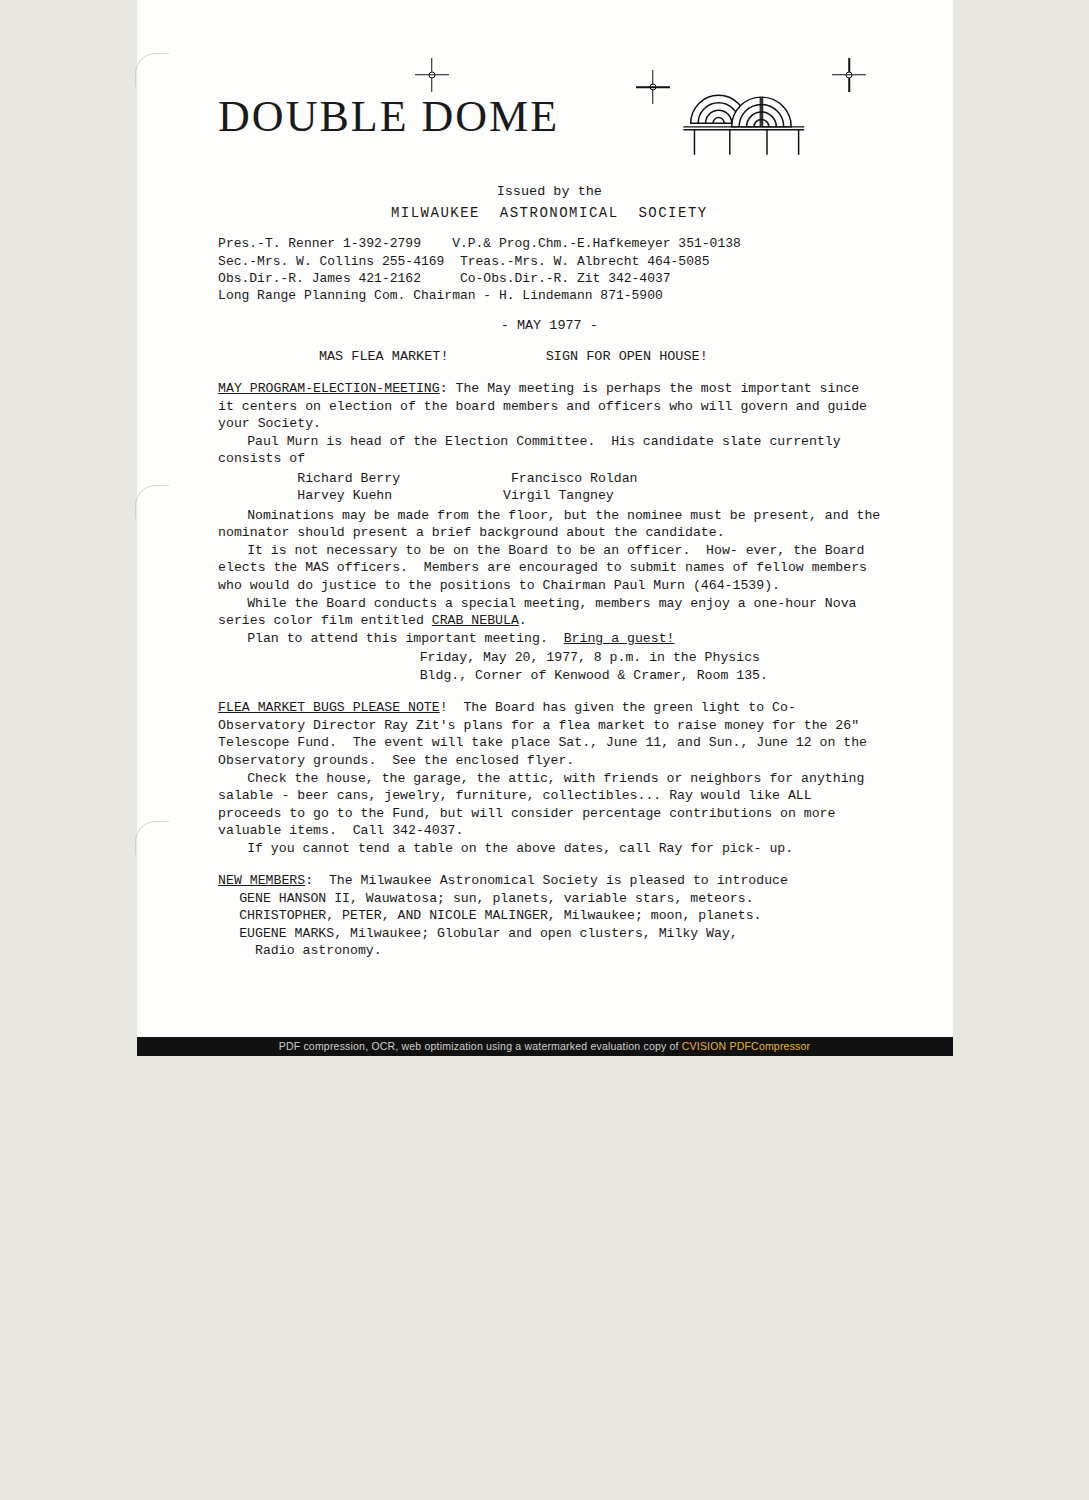DOUBLE DOME
Issued by the
MILWAUKEE ASTRONOMICAL SOCIETY
Pres.-T. Renner 1-392-2799 V.P.& Prog.Chm.-E.Hafkemeyer 351-0138 Sec.-Mrs. W. Collins 255-4169 Treas.-Mrs. W. Albrecht 464-5085 Obs.Dir.-R. James 421-2162 Co-Obs.Dir.-R. Zit 342-4037 Long Range Planning Com. Chairman - H. Lindemann 871-5900
- MAY 1977 -
MAS FLEA MARKET! SIGN FOR OPEN HOUSE!
MAY PROGRAM-ELECTION-MEETING: The May meeting is perhaps the most important since it centers on election of the board members and officers who will govern and guide your Society.
Paul Murn is head of the Election Committee. His candidate slate currently consists of
Richard Berry Francisco Roldan Harvey Kuehn Virgil Tangney
Nominations may be made from the floor, but the nominee must be present, and the nominator should present a brief background about the candidate.
It is not necessary to be on the Board to be an officer. How- ever, the Board elects the MAS officers. Members are encouraged to submit names of fellow members who would do justice to the positions to Chairman Paul Murn (464-1539).
While the Board conducts a special meeting, members may enjoy a one-hour Nova series color film entitled CRAB NEBULA.
Plan to attend this important meeting. Bring a guest!
Friday, May 20, 1977, 8 p.m. in the Physics Bldg., Corner of Kenwood & Cramer, Room 135.
FLEA MARKET BUGS PLEASE NOTE! The Board has given the green light to Co-Observatory Director Ray Zit's plans for a flea market to raise money for the 26" Telescope Fund. The event will take place Sat., June 11, and Sun., June 12 on the Observatory grounds. See the enclosed flyer.
Check the house, the garage, the attic, with friends or neighbors for anything salable - beer cans, jewelry, furniture, collectibles... Ray would like ALL proceeds to go to the Fund, but will consider percentage contributions on more valuable items. Call 342-4037.
If you cannot tend a table on the above dates, call Ray for pick- up.
NEW MEMBERS: The Milwaukee Astronomical Society is pleased to introduce
GENE HANSON II, Wauwatosa; sun, planets, variable stars, meteors.
CHRISTOPHER, PETER, AND NICOLE MALINGER, Milwaukee; moon, planets.
EUGENE MARKS, Milwaukee; Globular and open clusters, Milky Way, Radio astronomy.
PDF compression, OCR, web optimization using a watermarked evaluation copy of CVISION PDFCompressor